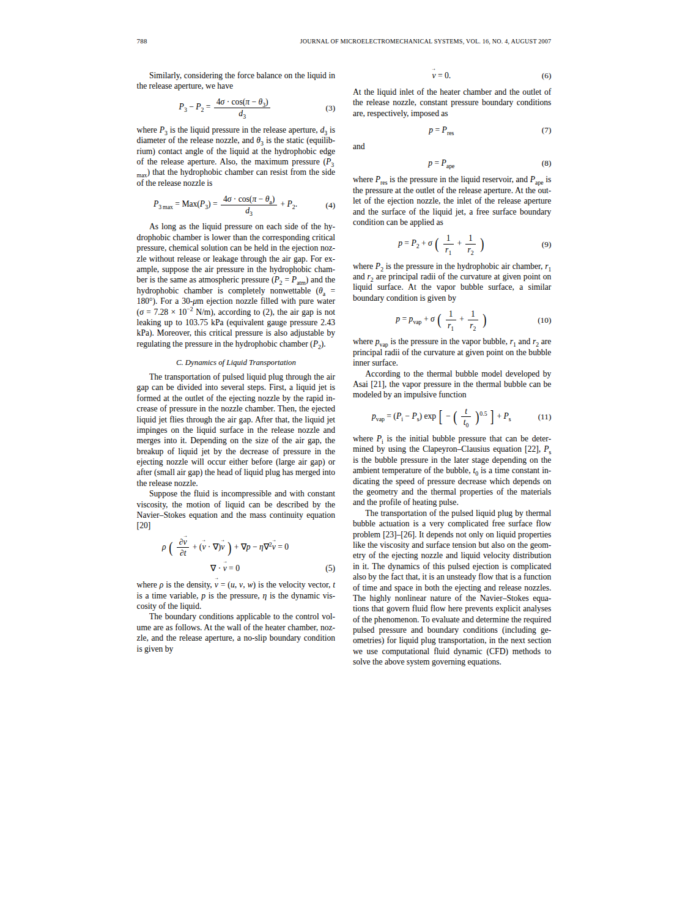788 Journal of Microelectromechanical Systems, Vol. 16, No. 4, August 2007
Similarly, considering the force balance on the liquid in the release aperture, we have
P3 − P2 = 4σ · cos(π − θ3) d3
(3)
where P3 is the liquid pressure in the release aperture, d3 is diameter of the release nozzle, and θ3 is the static (equilibrium) contact angle of the liquid at the hydrophobic edge of the release aperture. Also, the maximum pressure (P3 max) that the hydrophobic chamber can resist from the side of the release nozzle is
P3 max = Max(P3) = 4σ · cos(π − θa) d3 + P2.
(4)
As long as the liquid pressure on each side of the hydrophobic chamber is lower than the corresponding critical pressure, chemical solution can be held in the ejection nozzle without release or leakage through the air gap. For example, suppose the air pressure in the hydrophobic chamber is the same as atmospheric pressure (P2 = Patm) and the hydrophobic chamber is completely nonwettable (θa = 180°). For a 30-μm ejection nozzle filled with pure water (σ = 7.28 × 10−2 N/m), according to (2), the air gap is not leaking up to 103.75 kPa (equivalent gauge pressure 2.43 kPa). Moreover, this critical pressure is also adjustable by regulating the pressure in the hydrophobic chamber (P2).
C. Dynamics of Liquid Transportation
The transportation of pulsed liquid plug through the air gap can be divided into several steps. First, a liquid jet is formed at the outlet of the ejecting nozzle by the rapid increase of pressure in the nozzle chamber. Then, the ejected liquid jet flies through the air gap. After that, the liquid jet impinges on the liquid surface in the release nozzle and merges into it. Depending on the size of the air gap, the breakup of liquid jet by the decrease of pressure in the ejecting nozzle will occur either before (large air gap) or after (small air gap) the head of liquid plug has merged into the release nozzle.
Suppose the fluid is incompressible and with constant viscosity, the motion of liquid can be described by the Navier–Stokes equation and the mass continuity equation [20]
ρ ( ∂v∂t + (v · ∇)v ) + ∇p − η∇2v = 0
∇ · v = 0
(5)
where ρ is the density, v = (u, v, w) is the velocity vector, t is a time variable, p is the pressure, η is the dynamic viscosity of the liquid.
The boundary conditions applicable to the control volume are as follows. At the wall of the heater chamber, nozzle, and the release aperture, a no-slip boundary condition is given by
v = 0.
(6)
At the liquid inlet of the heater chamber and the outlet of the release nozzle, constant pressure boundary conditions are, respectively, imposed as
p = Pres
(7)
and
p = Pape
(8)
where Pres is the pressure in the liquid reservoir, and Pape is the pressure at the outlet of the release aperture. At the outlet of the ejection nozzle, the inlet of the release aperture and the surface of the liquid jet, a free surface boundary condition can be applied as
p = P2 + σ ( 1 r1 + 1 r2 )
(9)
where P2 is the pressure in the hydrophobic air chamber, r1 and r2 are principal radii of the curvature at given point on liquid surface. At the vapor bubble surface, a similar boundary condition is given by
p = pvap + σ ( 1 r1 + 1 r2 )
(10)
where pvap is the pressure in the vapor bubble, r1 and r2 are principal radii of the curvature at given point on the bubble inner surface.
According to the thermal bubble model developed by Asai [21], the vapor pressure in the thermal bubble can be modeled by an impulsive function
pvap = (Pi − Ps) exp [ − ( tt0 )0.5 ] + Ps
(11)
where Pi is the initial bubble pressure that can be determined by using the Clapeyron–Clausius equation [22], Ps is the bubble pressure in the later stage depending on the ambient temperature of the bubble, t0 is a time constant indicating the speed of pressure decrease which depends on the geometry and the thermal properties of the materials and the profile of heating pulse.
The transportation of the pulsed liquid plug by thermal bubble actuation is a very complicated free surface flow problem [23]–[26]. It depends not only on liquid properties like the viscosity and surface tension but also on the geometry of the ejecting nozzle and liquid velocity distribution in it. The dynamics of this pulsed ejection is complicated also by the fact that, it is an unsteady flow that is a function of time and space in both the ejecting and release nozzles. The highly nonlinear nature of the Navier–Stokes equations that govern fluid flow here prevents explicit analyses of the phenomenon. To evaluate and determine the required pulsed pressure and boundary conditions (including geometries) for liquid plug transportation, in the next section we use computational fluid dynamic (CFD) methods to solve the above system governing equations.